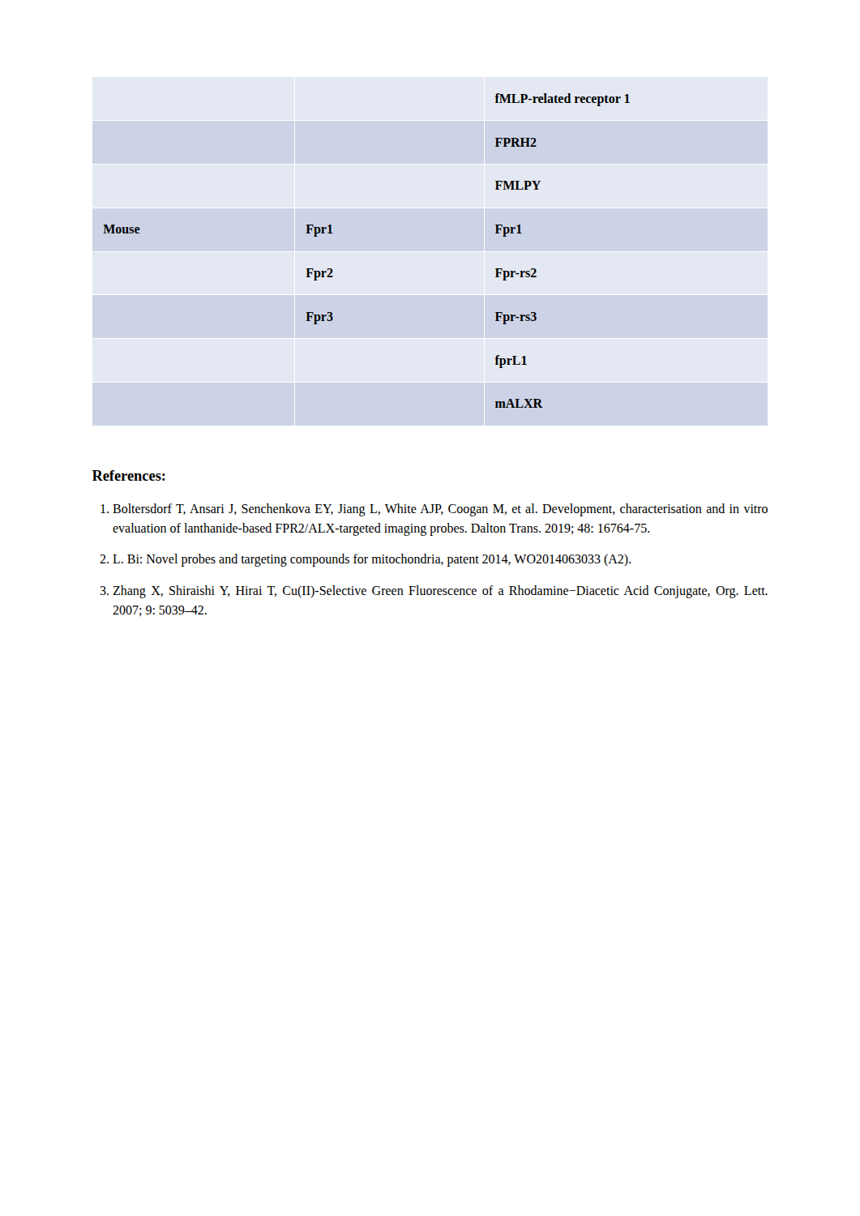| | | fMLP-related receptor 1 |
| | | FPRH2 |
| | | FMLPY |
| Mouse | Fpr1 | Fpr1 |
| | Fpr2 | Fpr-rs2 |
| | Fpr3 | Fpr-rs3 |
| | | fprL1 |
| | | mALXR |
References:
Boltersdorf T, Ansari J, Senchenkova EY, Jiang L, White AJP, Coogan M, et al. Development, characterisation and in vitro evaluation of lanthanide-based FPR2/ALX-targeted imaging probes. Dalton Trans. 2019; 48: 16764-75.
L. Bi: Novel probes and targeting compounds for mitochondria, patent 2014, WO2014063033 (A2).
Zhang X, Shiraishi Y, Hirai T, Cu(II)-Selective Green Fluorescence of a Rhodamine−Diacetic Acid Conjugate, Org. Lett. 2007; 9: 5039–42.